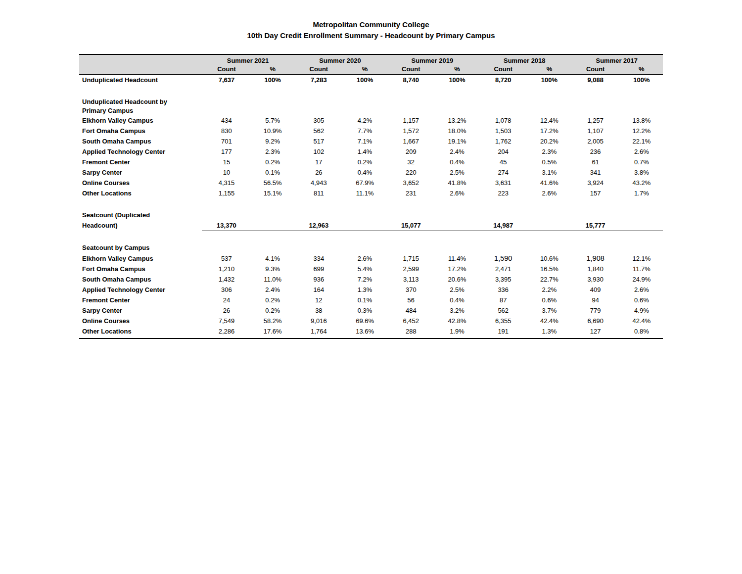Metropolitan Community College
10th Day Credit Enrollment Summary - Headcount by Primary Campus
| | Summer 2021 | Summer 2020 | Summer 2019 | Summer 2018 | Summer 2017 |
| --- | --- | --- | --- | --- | --- |
| | Count | % | Count | % | Count | % | Count | % | Count | % |
| Unduplicated Headcount | 7,637 | 100% | 7,283 | 100% | 8,740 | 100% | 8,720 | 100% | 9,088 | 100% |
| Unduplicated Headcount by | | | | | | | | | | |
| Primary Campus | | | | | | | | | | |
| Elkhorn Valley Campus | 434 | 5.7% | 305 | 4.2% | 1,157 | 13.2% | 1,078 | 12.4% | 1,257 | 13.8% |
| Fort Omaha Campus | 830 | 10.9% | 562 | 7.7% | 1,572 | 18.0% | 1,503 | 17.2% | 1,107 | 12.2% |
| South Omaha Campus | 701 | 9.2% | 517 | 7.1% | 1,667 | 19.1% | 1,762 | 20.2% | 2,005 | 22.1% |
| Applied Technology Center | 177 | 2.3% | 102 | 1.4% | 209 | 2.4% | 204 | 2.3% | 236 | 2.6% |
| Fremont Center | 15 | 0.2% | 17 | 0.2% | 32 | 0.4% | 45 | 0.5% | 61 | 0.7% |
| Sarpy Center | 10 | 0.1% | 26 | 0.4% | 220 | 2.5% | 274 | 3.1% | 341 | 3.8% |
| Online Courses | 4,315 | 56.5% | 4,943 | 67.9% | 3,652 | 41.8% | 3,631 | 41.6% | 3,924 | 43.2% |
| Other Locations | 1,155 | 15.1% | 811 | 11.1% | 231 | 2.6% | 223 | 2.6% | 157 | 1.7% |
| Seatcount (Duplicated | | | | | | | | | | |
| Headcount) | 13,370 | | 12,963 | | 15,077 | | 14,987 | | 15,777 | |
| Seatcount by Campus | | | | | | | | | | |
| Elkhorn Valley Campus | 537 | 4.1% | 334 | 2.6% | 1,715 | 11.4% | 1,590 | 10.6% | 1,908 | 12.1% |
| Fort Omaha Campus | 1,210 | 9.3% | 699 | 5.4% | 2,599 | 17.2% | 2,471 | 16.5% | 1,840 | 11.7% |
| South Omaha Campus | 1,432 | 11.0% | 936 | 7.2% | 3,113 | 20.6% | 3,395 | 22.7% | 3,930 | 24.9% |
| Applied Technology Center | 306 | 2.4% | 164 | 1.3% | 370 | 2.5% | 336 | 2.2% | 409 | 2.6% |
| Fremont Center | 24 | 0.2% | 12 | 0.1% | 56 | 0.4% | 87 | 0.6% | 94 | 0.6% |
| Sarpy Center | 26 | 0.2% | 38 | 0.3% | 484 | 3.2% | 562 | 3.7% | 779 | 4.9% |
| Online Courses | 7,549 | 58.2% | 9,016 | 69.6% | 6,452 | 42.8% | 6,355 | 42.4% | 6,690 | 42.4% |
| Other Locations | 2,286 | 17.6% | 1,764 | 13.6% | 288 | 1.9% | 191 | 1.3% | 127 | 0.8% |